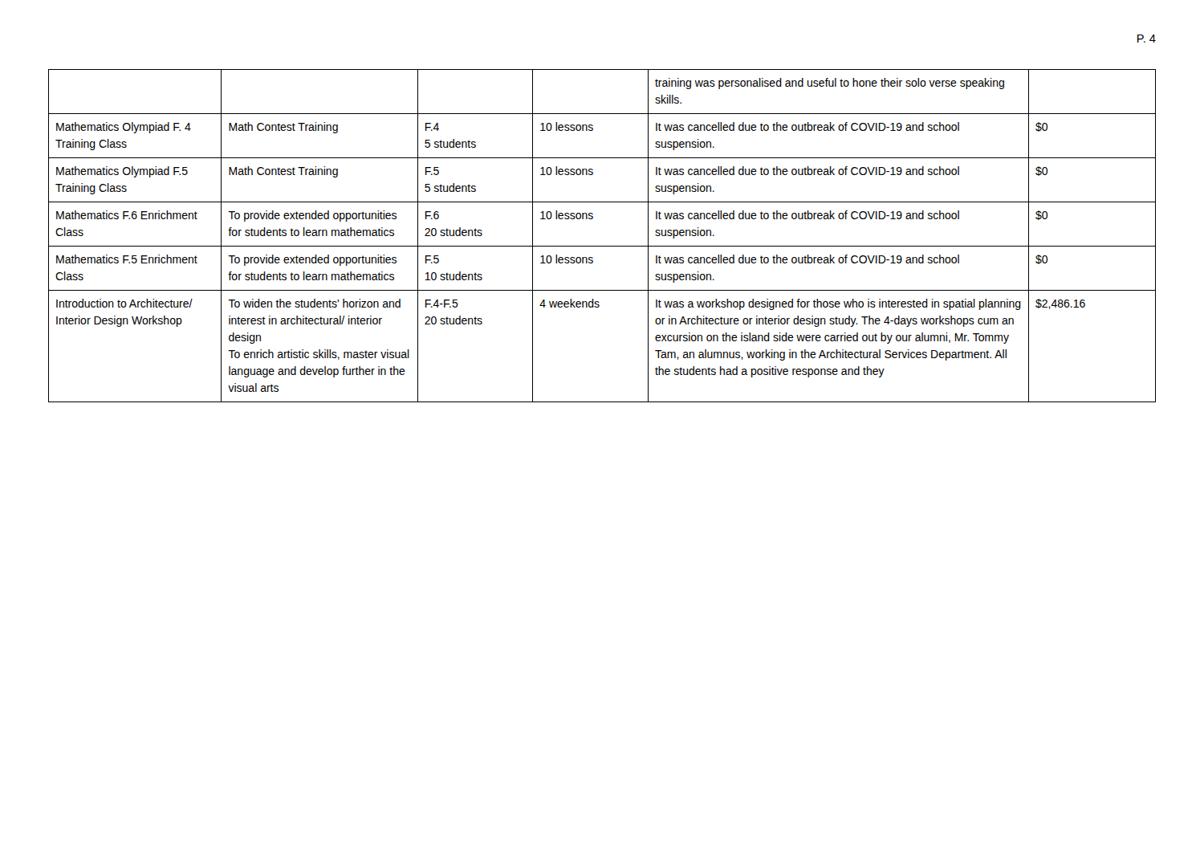P. 4
| | | | | training was personalised and useful to hone their solo verse speaking skills. | |
| Mathematics Olympiad F. 4 Training Class | Math Contest Training | F.4 5 students | 10 lessons | It was cancelled due to the outbreak of COVID-19 and school suspension. | $0 |
| Mathematics Olympiad F.5 Training Class | Math Contest Training | F.5 5 students | 10 lessons | It was cancelled due to the outbreak of COVID-19 and school suspension. | $0 |
| Mathematics F.6 Enrichment Class | To provide extended opportunities for students to learn mathematics | F.6 20 students | 10 lessons | It was cancelled due to the outbreak of COVID-19 and school suspension. | $0 |
| Mathematics F.5 Enrichment Class | To provide extended opportunities for students to learn mathematics | F.5 10 students | 10 lessons | It was cancelled due to the outbreak of COVID-19 and school suspension. | $0 |
| Introduction to Architecture/ Interior Design Workshop | To widen the students' horizon and interest in architectural/ interior design To enrich artistic skills, master visual language and develop further in the visual arts | F.4-F.5 20 students | 4 weekends | It was a workshop designed for those who is interested in spatial planning or in Architecture or interior design study. The 4-days workshops cum an excursion on the island side were carried out by our alumni, Mr. Tommy Tam, an alumnus, working in the Architectural Services Department. All the students had a positive response and they | $2,486.16 |